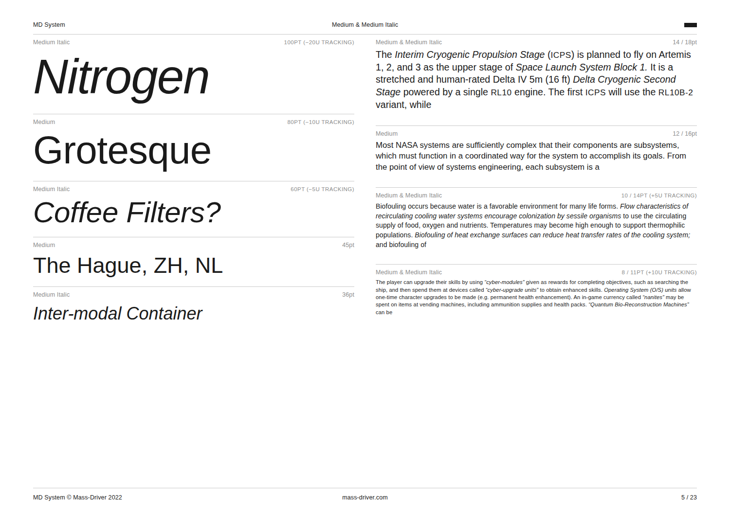MD System
Medium & Medium Italic
Medium Italic 100pt (−20u tracking)
Nitrogen
Medium 80pt (−10u tracking)
Grotesque
Medium Italic 60pt (−5u tracking)
Coffee Filters?
Medium 45pt
The Hague, ZH, NL
Medium Italic 36pt
Inter-modal Container
Medium & Medium Italic 14 / 18pt
The Interim Cryogenic Propulsion Stage (ICPS) is planned to fly on Artemis 1, 2, and 3 as the upper stage of Space Launch System Block 1. It is a stretched and human-rated Delta IV 5m (16 ft) Delta Cryogenic Second Stage powered by a single RL10 engine. The first ICPS will use the RL10B-2 variant, while
Medium 12 / 16pt
Most NASA systems are sufficiently complex that their components are subsystems, which must function in a coordinated way for the system to accomplish its goals. From the point of view of systems engineering, each subsystem is a
Medium & Medium Italic 10 / 14pt (+5u tracking)
Biofouling occurs because water is a favorable environment for many life forms. Flow characteristics of recirculating cooling water systems encourage colonization by sessile organisms to use the circulating supply of food, oxygen and nutrients. Temperatures may become high enough to support thermophilic populations. Biofouling of heat exchange surfaces can reduce heat transfer rates of the cooling system; and biofouling of
Medium & Medium Italic 8 / 11pt (+10u tracking)
The player can upgrade their skills by using “cyber-modules” given as rewards for completing objectives, such as searching the ship, and then spend them at devices called “cyber-upgrade units” to obtain enhanced skills. Operating System (O/S) units allow one-time character upgrades to be made (e.g. permanent health enhancement). An in-game currency called “nanites” may be spent on items at vending machines, including ammunition supplies and health packs. “Quantum Bio-Reconstruction Machines” can be
MD System © Mass-Driver 2022
mass-driver.com
5 / 23